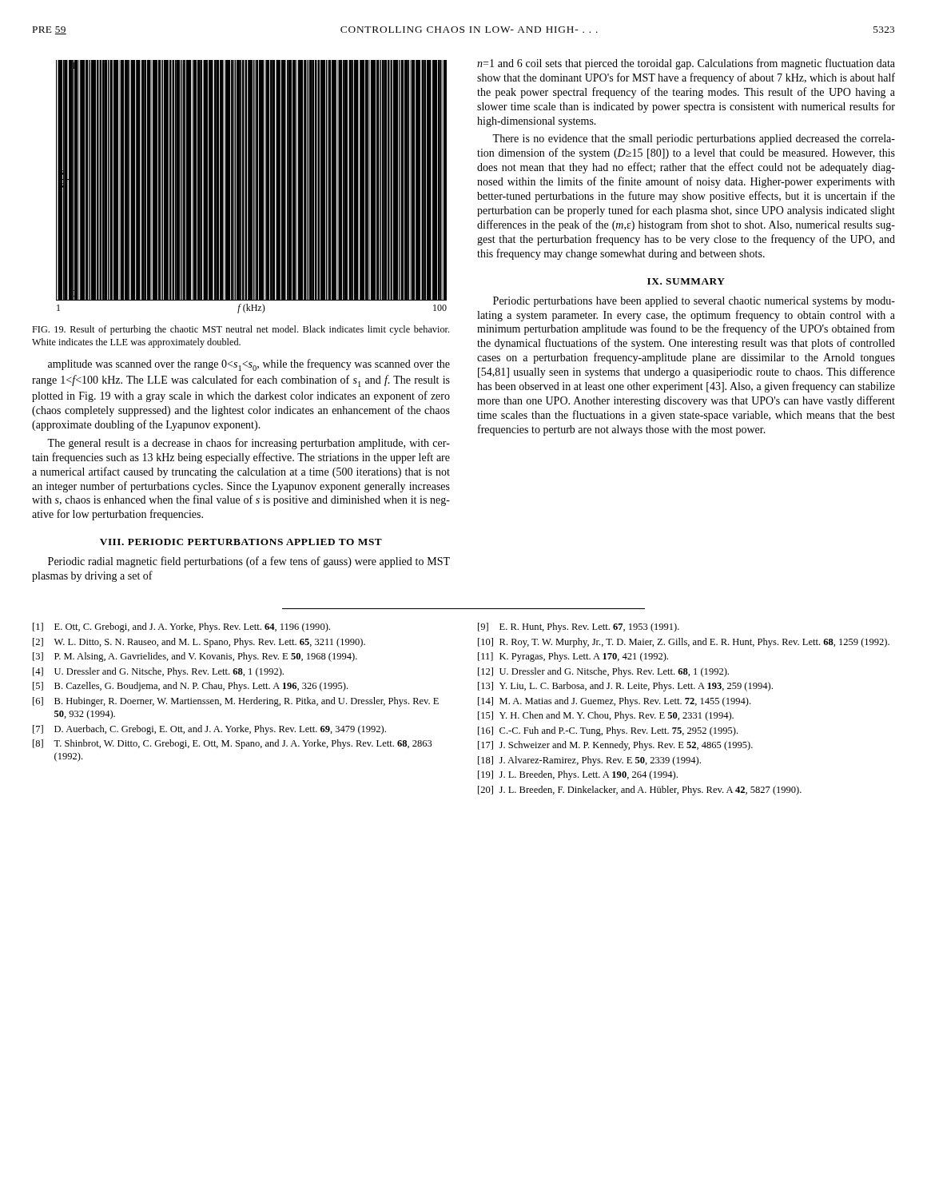PRE 59
CONTROLLING CHAOS IN LOW- AND HIGH- . . .
5323
s1 s0
1
0
1 f (kHz) 100
FIG. 19. Result of perturbing the chaotic MST neutral net model. Black indicates limit cycle behavior. White indicates the LLE was approximately doubled.
amplitude was scanned over the range 0<s1<s0, while the frequency was scanned over the range 1<f<100 kHz. The LLE was calculated for each combination of s1 and f. The result is plotted in Fig. 19 with a gray scale in which the darkest color indicates an exponent of zero (chaos completely suppressed) and the lightest color indicates an enhancement of the chaos (approximate doubling of the Lyapunov exponent).
The general result is a decrease in chaos for increasing perturbation amplitude, with certain frequencies such as 13 kHz being especially effective. The striations in the upper left are a numerical artifact caused by truncating the calculation at a time (500 iterations) that is not an integer number of perturbations cycles. Since the Lyapunov exponent generally increases with s, chaos is enhanced when the final value of s is positive and diminished when it is negative for low perturbation frequencies.
VIII. Periodic Perturbations Applied to MST
Periodic radial magnetic field perturbations (of a few tens of gauss) were applied to MST plasmas by driving a set of
n=1 and 6 coil sets that pierced the toroidal gap. Calculations from magnetic fluctuation data show that the dominant UPO's for MST have a frequency of about 7 kHz, which is about half the peak power spectral frequency of the tearing modes. This result of the UPO having a slower time scale than is indicated by power spectra is consistent with numerical results for high-dimensional systems.
There is no evidence that the small periodic perturbations applied decreased the correlation dimension of the system (D≥15 [80]) to a level that could be measured. However, this does not mean that they had no effect; rather that the effect could not be adequately diagnosed within the limits of the finite amount of noisy data. Higher-power experiments with better-tuned perturbations in the future may show positive effects, but it is uncertain if the perturbation can be properly tuned for each plasma shot, since UPO analysis indicated slight differences in the peak of the (m,ε) histogram from shot to shot. Also, numerical results suggest that the perturbation frequency has to be very close to the frequency of the UPO, and this frequency may change somewhat during and between shots.
IX. Summary
Periodic perturbations have been applied to several chaotic numerical systems by modulating a system parameter. In every case, the optimum frequency to obtain control with a minimum perturbation amplitude was found to be the frequency of the UPO's obtained from the dynamical fluctuations of the system. One interesting result was that plots of controlled cases on a perturbation frequency-amplitude plane are dissimilar to the Arnold tongues [54,81] usually seen in systems that undergo a quasiperiodic route to chaos. This difference has been observed in at least one other experiment [43]. Also, a given frequency can stabilize more than one UPO. Another interesting discovery was that UPO's can have vastly different time scales than the fluctuations in a given state-space variable, which means that the best frequencies to perturb are not always those with the most power.
[1] E. Ott, C. Grebogi, and J. A. Yorke, Phys. Rev. Lett. 64, 1196 (1990).
[2] W. L. Ditto, S. N. Rauseo, and M. L. Spano, Phys. Rev. Lett. 65, 3211 (1990).
[3] P. M. Alsing, A. Gavrielides, and V. Kovanis, Phys. Rev. E 50, 1968 (1994).
[4] U. Dressler and G. Nitsche, Phys. Rev. Lett. 68, 1 (1992).
[5] B. Cazelles, G. Boudjema, and N. P. Chau, Phys. Lett. A 196, 326 (1995).
[6] B. Hubinger, R. Doerner, W. Martienssen, M. Herdering, R. Pitka, and U. Dressler, Phys. Rev. E 50, 932 (1994).
[7] D. Auerbach, C. Grebogi, E. Ott, and J. A. Yorke, Phys. Rev. Lett. 69, 3479 (1992).
[8] T. Shinbrot, W. Ditto, C. Grebogi, E. Ott, M. Spano, and J. A. Yorke, Phys. Rev. Lett. 68, 2863 (1992).
[9] E. R. Hunt, Phys. Rev. Lett. 67, 1953 (1991).
[10] R. Roy, T. W. Murphy, Jr., T. D. Maier, Z. Gills, and E. R. Hunt, Phys. Rev. Lett. 68, 1259 (1992).
[11] K. Pyragas, Phys. Lett. A 170, 421 (1992).
[12] U. Dressler and G. Nitsche, Phys. Rev. Lett. 68, 1 (1992).
[13] Y. Liu, L. C. Barbosa, and J. R. Leite, Phys. Lett. A 193, 259 (1994).
[14] M. A. Matias and J. Guemez, Phys. Rev. Lett. 72, 1455 (1994).
[15] Y. H. Chen and M. Y. Chou, Phys. Rev. E 50, 2331 (1994).
[16] C.-C. Fuh and P.-C. Tung, Phys. Rev. Lett. 75, 2952 (1995).
[17] J. Schweizer and M. P. Kennedy, Phys. Rev. E 52, 4865 (1995).
[18] J. Alvarez-Ramirez, Phys. Rev. E 50, 2339 (1994).
[19] J. L. Breeden, Phys. Lett. A 190, 264 (1994).
[20] J. L. Breeden, F. Dinkelacker, and A. Hübler, Phys. Rev. A 42, 5827 (1990).